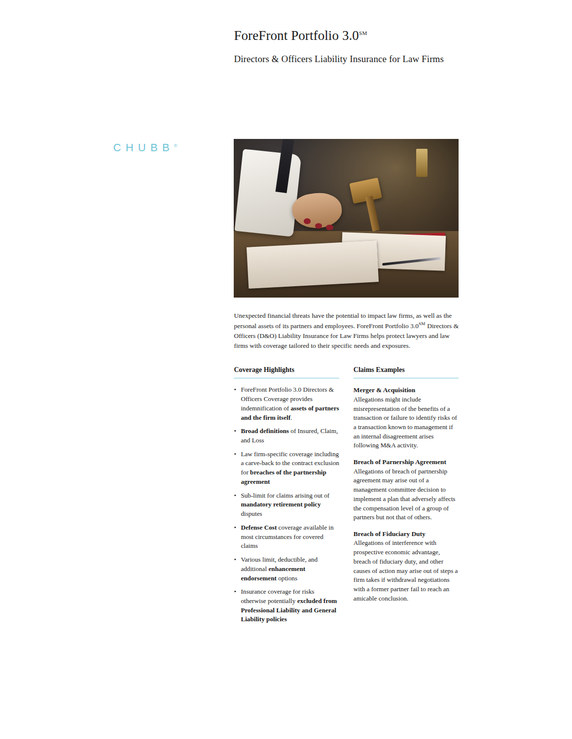ForeFront Portfolio 3.0SM
Directors & Officers Liability Insurance for Law Firms
CHUBB®
Unexpected financial threats have the potential to impact law firms, as well as the personal assets of its partners and employees. ForeFront Portfolio 3.0SM Directors & Officers (D&O) Liability Insurance for Law Firms helps protect lawyers and law firms with coverage tailored to their specific needs and exposures.
Coverage Highlights
ForeFront Portfolio 3.0 Directors & Officers Coverage provides indemnification of assets of partners and the firm itself.
Broad definitions of Insured, Claim, and Loss
Law firm-specific coverage including a carve-back to the contract exclusion for breaches of the partnership agreement
Sub-limit for claims arising out of mandatory retirement policy disputes
Defense Cost coverage available in most circumstances for covered claims
Various limit, deductible, and additional enhancement endorsement options
Insurance coverage for risks otherwise potentially excluded from Professional Liability and General Liability policies
Claims Examples
Merger & Acquisition
Allegations might include misrepresentation of the benefits of a transaction or failure to identify risks of a transaction known to management if an internal disagreement arises following M&A activity.
Breach of Parnership Agreement
Allegations of breach of partnership agreement may arise out of a management committee decision to implement a plan that adversely affects the compensation level of a group of partners but not that of others.
Breach of Fiduciary Duty
Allegations of interference with prospective economic advantage, breach of fiduciary duty, and other causes of action may arise out of steps a firm takes if withdrawal negotiations with a former partner fail to reach an amicable conclusion.